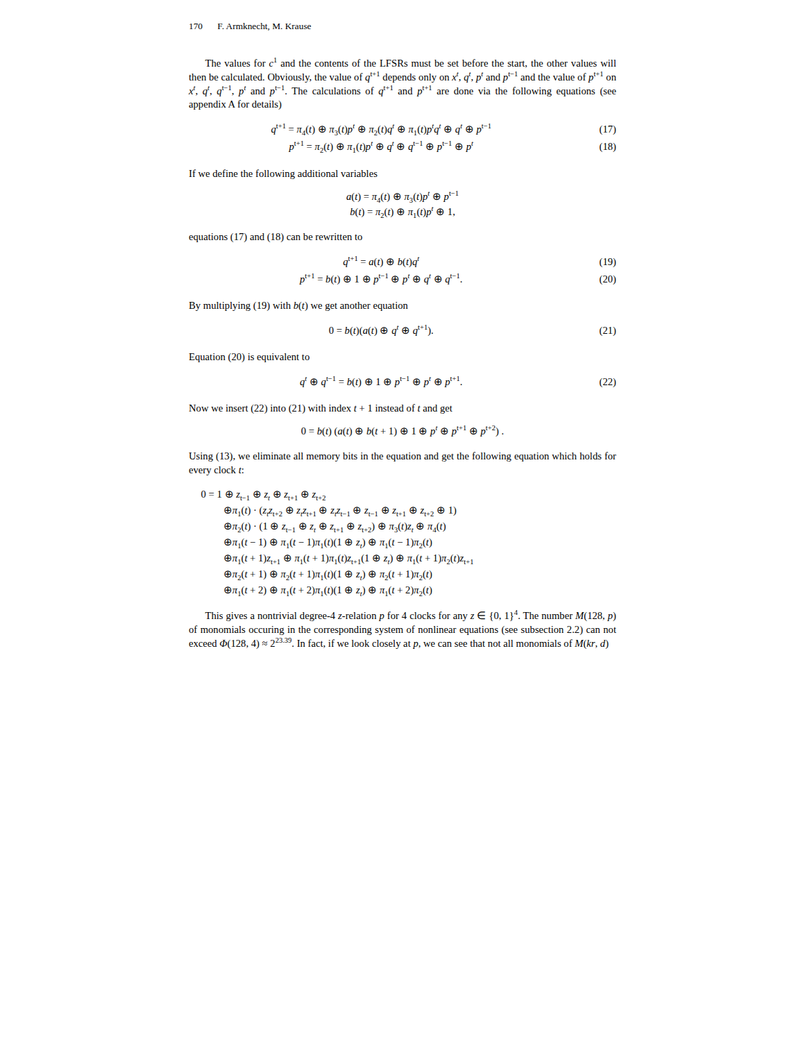170 F. Armknecht, M. Krause
The values for c1 and the contents of the LFSRs must be set before the start, the other values will then be calculated. Obviously, the value of qt+1 depends only on xt, qt, pt and pt−1 and the value of pt+1 on xt, qt, qt−1, pt and pt−1. The calculations of qt+1 and pt+1 are done via the following equations (see appendix A for details)
| q t+1 = π 4 ( t ) ⊕ π 3 ( t ) p t ⊕ π 2 ( t ) q t ⊕ π 1 ( t ) p t q t ⊕ q t ⊕ p t−1 | (17) |
| p t+1 = π 2 ( t ) ⊕ π 1 ( t ) p t ⊕ q t ⊕ q t−1 ⊕ p t−1 ⊕ p t | (18) |
If we define the following additional variables
a(t) = π4(t) ⊕ π3(t)pt ⊕ pt−1
b(t) = π2(t) ⊕ π1(t)pt ⊕ 1,
equations (17) and (18) can be rewritten to
| q t+1 = a ( t ) ⊕ b ( t ) q t | (19) |
| p t+1 = b ( t ) ⊕ 1 ⊕ p t−1 ⊕ p t ⊕ q t ⊕ q t−1 . | (20) |
By multiplying (19) with b(t) we get another equation
| 0 = b ( t )( a ( t ) ⊕ q t ⊕ q t+1 ). | (21) |
Equation (20) is equivalent to
| q t ⊕ q t−1 = b ( t ) ⊕ 1 ⊕ p t−1 ⊕ p t ⊕ p t+1 . | (22) |
Now we insert (22) into (21) with index t + 1 instead of t and get
0 = b(t) (a(t) ⊕ b(t + 1) ⊕ 1 ⊕ pt ⊕ pt+1 ⊕ pt+2) .
Using (13), we eliminate all memory bits in the equation and get the following equation which holds for every clock t:
0 = 1 ⊕ zt−1 ⊕ zt ⊕ zt+1 ⊕ zt+2
⊕π1(t) · (ztzt+2 ⊕ ztzt+1 ⊕ ztzt−1 ⊕ zt−1 ⊕ zt+1 ⊕ zt+2 ⊕ 1)
⊕π2(t) · (1 ⊕ zt−1 ⊕ zt ⊕ zt+1 ⊕ zt+2) ⊕ π3(t)zt ⊕ π4(t)
⊕π1(t − 1) ⊕ π1(t − 1)π1(t)(1 ⊕ zt) ⊕ π1(t − 1)π2(t)
⊕π1(t + 1)zt+1 ⊕ π1(t + 1)π1(t)zt+1(1 ⊕ zt) ⊕ π1(t + 1)π2(t)zt+1
⊕π2(t + 1) ⊕ π2(t + 1)π1(t)(1 ⊕ zt) ⊕ π2(t + 1)π2(t)
⊕π1(t + 2) ⊕ π1(t + 2)π1(t)(1 ⊕ zt) ⊕ π1(t + 2)π2(t)
This gives a nontrivial degree-4 z-relation p for 4 clocks for any z ∈ {0, 1}4. The number M(128, p) of monomials occuring in the corresponding system of nonlinear equations (see subsection 2.2) can not exceed Φ(128, 4) ≈ 223.39. In fact, if we look closely at p, we can see that not all monomials of M(kr, d)